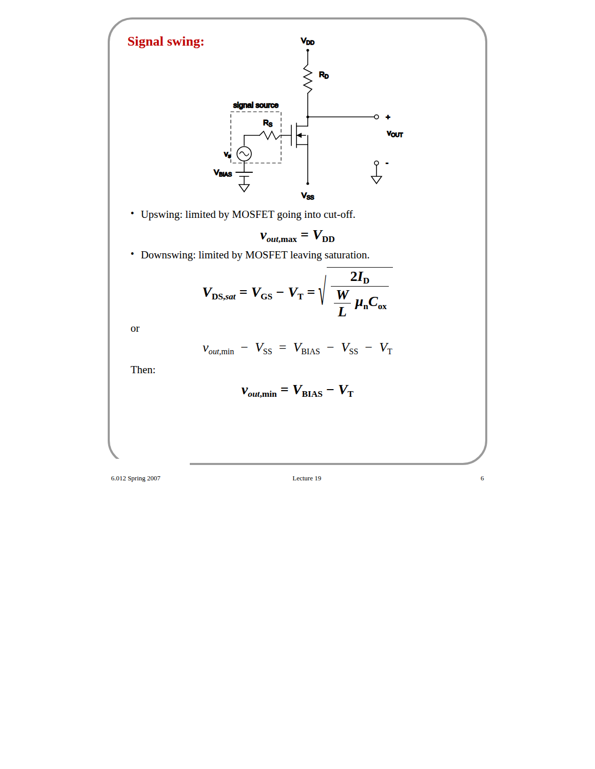Signal swing:
VDD RD + signal source RS vs VBIAS - vOUT VSS
Upswing: limited by MOSFET going into cut-off.
vout,max = VDD
Downswing: limited by MOSFET leaving saturation.
VDS,sat = VGS − VT = √ 2 ID W L μnCox
or
vout,min − VSS = VBIAS − VSS − VT
Then:
vout,min = VBIAS − VT
6.012 Spring 2007
Lecture 19
6